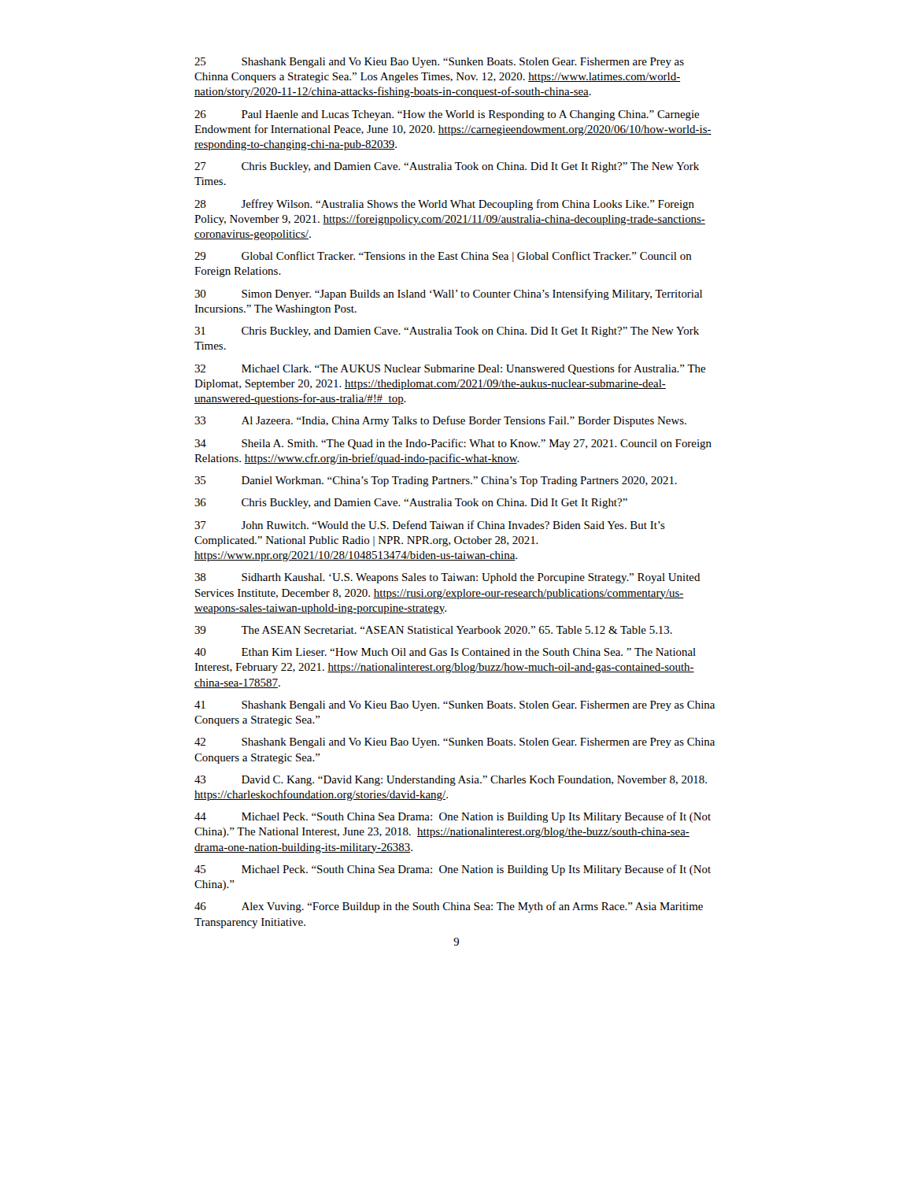25 Shashank Bengali and Vo Kieu Bao Uyen. “Sunken Boats. Stolen Gear. Fishermen are Prey as Chinna Conquers a Strategic Sea.” Los Angeles Times, Nov. 12, 2020. https://www.latimes.com/world-nation/story/2020-11-12/china-attacks-fishing-boats-in-conquest-of-south-china-sea.
26 Paul Haenle and Lucas Tcheyan. “How the World is Responding to A Changing China.” Carnegie Endowment for International Peace, June 10, 2020. https://carnegieendowment.org/2020/06/10/how-world-is-responding-to-changing-chi-na-pub-82039.
27 Chris Buckley, and Damien Cave. “Australia Took on China. Did It Get It Right?” The New York Times.
28 Jeffrey Wilson. “Australia Shows the World What Decoupling from China Looks Like.” Foreign Policy, November 9, 2021. https://foreignpolicy.com/2021/11/09/australia-china-decoupling-trade-sanctions-coronavirus-geopolitics/.
29 Global Conflict Tracker. “Tensions in the East China Sea | Global Conflict Tracker.” Council on Foreign Relations.
30 Simon Denyer. “Japan Builds an Island ‘Wall’ to Counter China’s Intensifying Military, Territorial Incursions.” The Washington Post.
31 Chris Buckley, and Damien Cave. “Australia Took on China. Did It Get It Right?” The New York Times.
32 Michael Clark. “The AUKUS Nuclear Submarine Deal: Unanswered Questions for Australia.” The Diplomat, September 20, 2021. https://thediplomat.com/2021/09/the-aukus-nuclear-submarine-deal-unanswered-questions-for-aus-tralia/#!#_top.
33 Al Jazeera. “India, China Army Talks to Defuse Border Tensions Fail.” Border Disputes News.
34 Sheila A. Smith. “The Quad in the Indo-Pacific: What to Know.” May 27, 2021. Council on Foreign Relations. https://www.cfr.org/in-brief/quad-indo-pacific-what-know.
35 Daniel Workman. “China’s Top Trading Partners.” China’s Top Trading Partners 2020, 2021.
36 Chris Buckley, and Damien Cave. “Australia Took on China. Did It Get It Right?”
37 John Ruwitch. “Would the U.S. Defend Taiwan if China Invades? Biden Said Yes. But It’s Complicated.” National Public Radio | NPR. NPR.org, October 28, 2021. https://www.npr.org/2021/10/28/1048513474/biden-us-taiwan-china.
38 Sidharth Kaushal. ‘U.S. Weapons Sales to Taiwan: Uphold the Porcupine Strategy.” Royal United Services Institute, December 8, 2020. https://rusi.org/explore-our-research/publications/commentary/us-weapons-sales-taiwan-uphold-ing-porcupine-strategy.
39 The ASEAN Secretariat. “ASEAN Statistical Yearbook 2020.” 65. Table 5.12 & Table 5.13.
40 Ethan Kim Lieser. “How Much Oil and Gas Is Contained in the South China Sea. ” The National Interest, February 22, 2021. https://nationalinterest.org/blog/buzz/how-much-oil-and-gas-contained-south-china-sea-178587.
41 Shashank Bengali and Vo Kieu Bao Uyen. “Sunken Boats. Stolen Gear. Fishermen are Prey as China Conquers a Strategic Sea.”
42 Shashank Bengali and Vo Kieu Bao Uyen. “Sunken Boats. Stolen Gear. Fishermen are Prey as China Conquers a Strategic Sea.”
43 David C. Kang. “David Kang: Understanding Asia.” Charles Koch Foundation, November 8, 2018. https://charleskochfoundation.org/stories/david-kang/.
44 Michael Peck. “South China Sea Drama: One Nation is Building Up Its Military Because of It (Not China).” The National Interest, June 23, 2018. https://nationalinterest.org/blog/the-buzz/south-china-sea-drama-one-nation-building-its-military-26383.
45 Michael Peck. “South China Sea Drama: One Nation is Building Up Its Military Because of It (Not China).”
46 Alex Vuving. “Force Buildup in the South China Sea: The Myth of an Arms Race.” Asia Maritime Transparency Initiative.
9